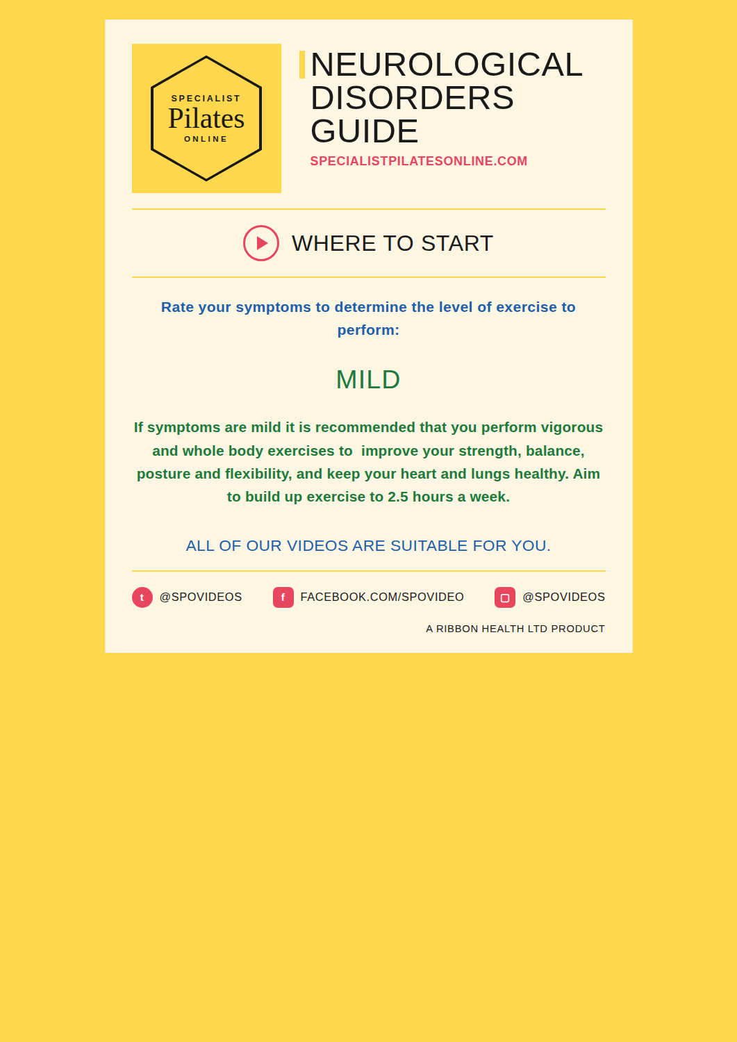Specialist
Pilates
Online
Neurological
Disorders
Guide
specialistpilatesonline.com
Where to start
Rate your symptoms to determine the level of exercise to perform:
Mild
If symptoms are mild it is recommended that you perform vigorous and whole body exercises to improve your strength, balance, posture and flexibility, and keep your heart and lungs healthy. Aim to build up exercise to 2.5 hours a week.
All of our videos are suitable for you.
t@SPOVIDEOS f FACEBOOK.COM/SPOVIDEO ▢@SPOVIDEOS
A Ribbon Health Ltd Product